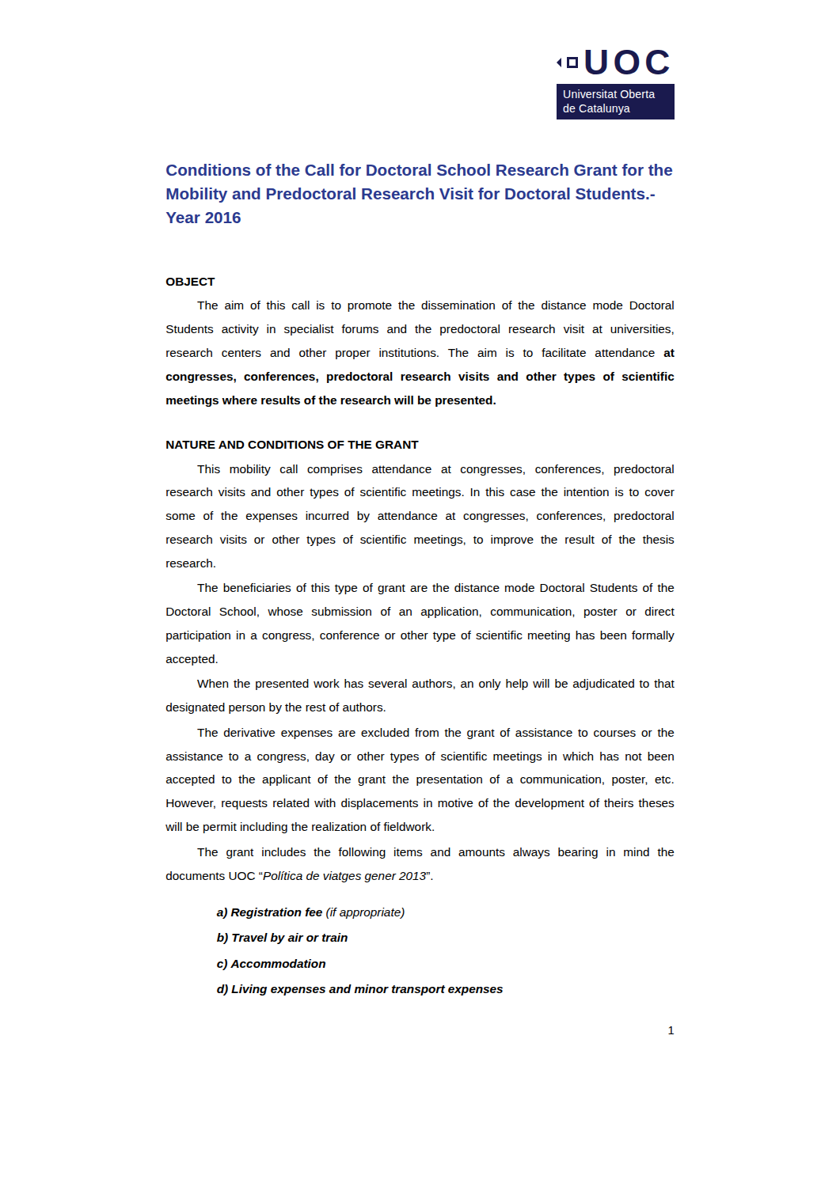UOC
Universitat Oberta
de Catalunya
Conditions of the Call for Doctoral School Research Grant for the Mobility and Predoctoral Research Visit for Doctoral Students.- Year 2016
Object
The aim of this call is to promote the dissemination of the distance mode Doctoral Students activity in specialist forums and the predoctoral research visit at universities, research centers and other proper institutions. The aim is to facilitate attendance at congresses, conferences, predoctoral research visits and other types of scientific meetings where results of the research will be presented.
Nature and conditions of the grant
This mobility call comprises attendance at congresses, conferences, predoctoral research visits and other types of scientific meetings. In this case the intention is to cover some of the expenses incurred by attendance at congresses, conferences, predoctoral research visits or other types of scientific meetings, to improve the result of the thesis research.
The beneficiaries of this type of grant are the distance mode Doctoral Students of the Doctoral School, whose submission of an application, communication, poster or direct participation in a congress, conference or other type of scientific meeting has been formally accepted.
When the presented work has several authors, an only help will be adjudicated to that designated person by the rest of authors.
The derivative expenses are excluded from the grant of assistance to courses or the assistance to a congress, day or other types of scientific meetings in which has not been accepted to the applicant of the grant the presentation of a communication, poster, etc. However, requests related with displacements in motive of the development of theirs theses will be permit including the realization of fieldwork.
The grant includes the following items and amounts always bearing in mind the documents UOC “Política de viatges gener 2013”.
a) Registration fee (if appropriate)
b) Travel by air or train
c) Accommodation
d) Living expenses and minor transport expenses
1